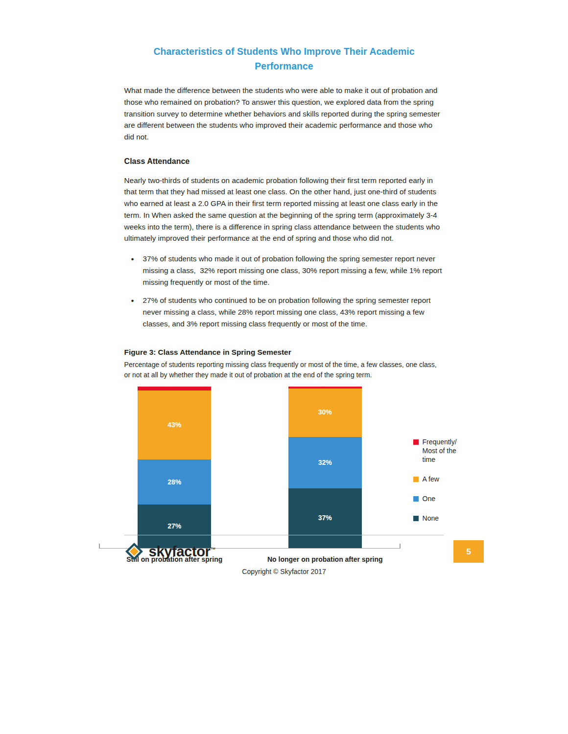Characteristics of Students Who Improve Their Academic Performance
What made the difference between the students who were able to make it out of probation and those who remained on probation? To answer this question, we explored data from the spring transition survey to determine whether behaviors and skills reported during the spring semester are different between the students who improved their academic performance and those who did not.
Class Attendance
Nearly two-thirds of students on academic probation following their first term reported early in that term that they had missed at least one class. On the other hand, just one-third of students who earned at least a 2.0 GPA in their first term reported missing at least one class early in the term. In When asked the same question at the beginning of the spring term (approximately 3-4 weeks into the term), there is a difference in spring class attendance between the students who ultimately improved their performance at the end of spring and those who did not.
37% of students who made it out of probation following the spring semester report never missing a class, 32% report missing one class, 30% report missing a few, while 1% report missing frequently or most of the time.
27% of students who continued to be on probation following the spring semester report never missing a class, while 28% report missing one class, 43% report missing a few classes, and 3% report missing class frequently or most of the time.
Figure 3: Class Attendance in Spring Semester
Percentage of students reporting missing class frequently or most of the time, a few classes, one class, or not at all by whether they made it out of probation at the end of the spring term.
43%
28%
27%
30%
32%
37%
Still on probation after spring
No longer on probation after spring
Frequently/
Most of the time
A few
One
None
sky factor™
5
Copyright © Skyfactor 2017